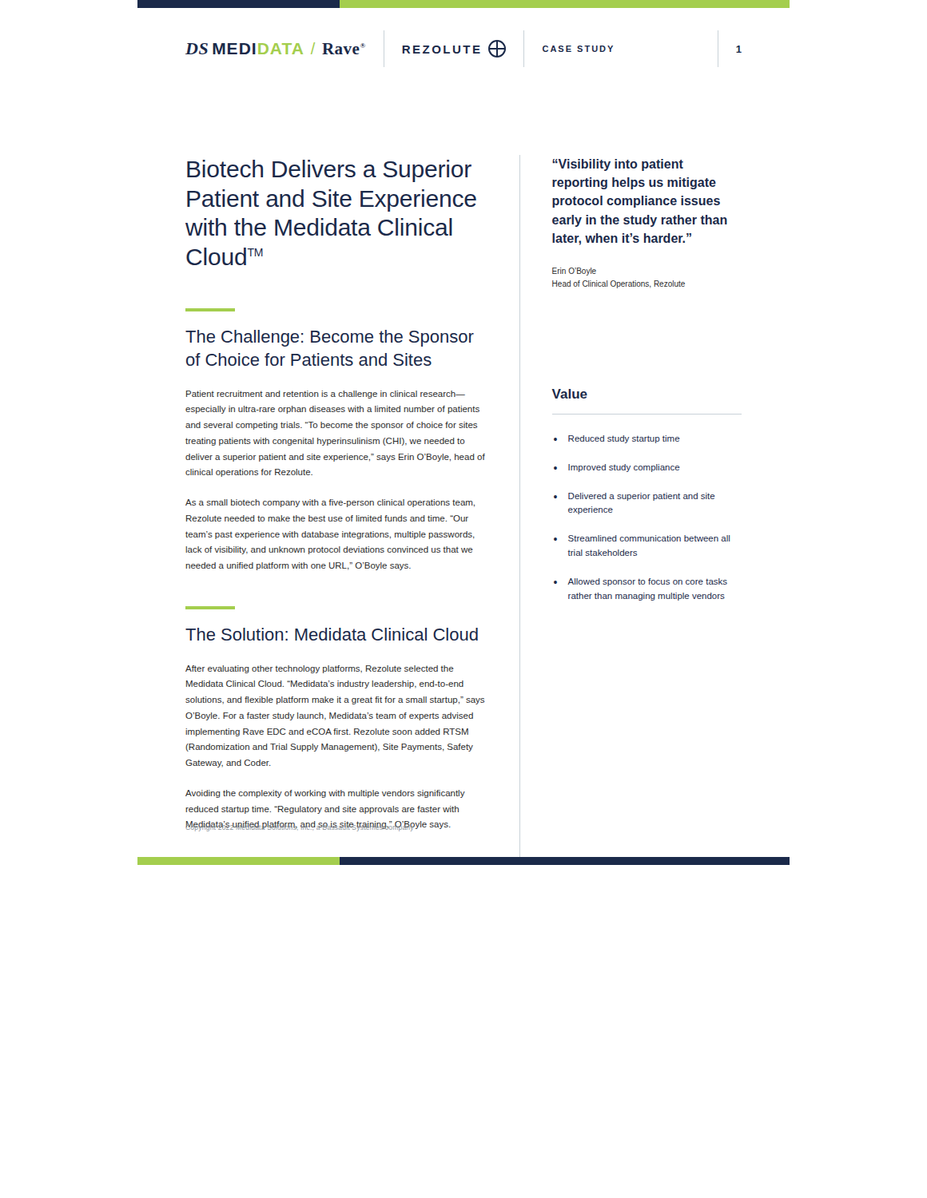DS MEDI DATA/Rave®
REZOLUTE
Case Study
1
Biotech Delivers a Superior Patient and Site Experience with the Medidata Clinical CloudTM
The Challenge: Become the Sponsor
of Choice for Patients and Sites
Patient recruitment and retention is a challenge in clinical research—especially in ultra-rare orphan diseases with a limited number of patients and several competing trials. “To become the sponsor of choice for sites treating patients with congenital hyperinsulinism (CHI), we needed to deliver a superior patient and site experience,” says Erin O’Boyle, head of clinical operations for Rezolute.
As a small biotech company with a five-person clinical operations team, Rezolute needed to make the best use of limited funds and time. “Our team’s past experience with database integrations, multiple passwords, lack of visibility, and unknown protocol deviations convinced us that we needed a unified platform with one URL,” O’Boyle says.
The Solution: Medidata Clinical Cloud
After evaluating other technology platforms, Rezolute selected the Medidata Clinical Cloud. “Medidata’s industry leadership, end-to-end solutions, and flexible platform make it a great fit for a small startup,” says O’Boyle. For a faster study launch, Medidata’s team of experts advised implementing Rave EDC and eCOA first. Rezolute soon added RTSM (Randomization and Trial Supply Management), Site Payments, Safety Gateway, and Coder.
Avoiding the complexity of working with multiple vendors significantly reduced startup time. “Regulatory and site approvals are faster with Medidata’s unified platform, and so is site training,” O’Boyle says.
“Visibility into patient reporting helps us mitigate protocol compliance issues early in the study rather than later, when it’s harder.”
Erin O’Boyle
Head of Clinical Operations, Rezolute
Value
Reduced study startup time
Improved study compliance
Delivered a superior patient and site experience
Streamlined communication between all trial stakeholders
Allowed sponsor to focus on core tasks rather than managing multiple vendors
Copyright 2022 Medidata Solutions, Inc., a Dassault Systèmes company